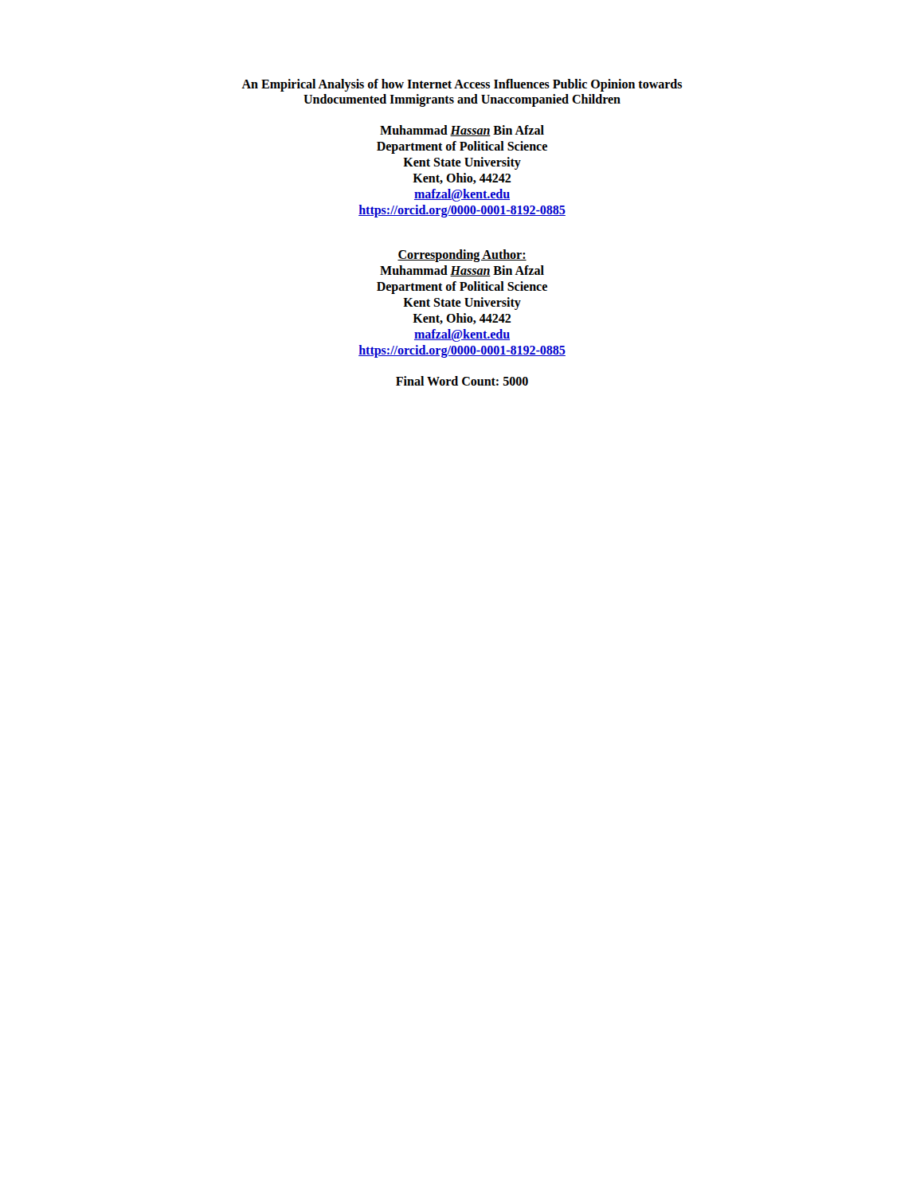An Empirical Analysis of how Internet Access Influences Public Opinion towards
Undocumented Immigrants and Unaccompanied Children
Muhammad Hassan Bin Afzal
Department of Political Science
Kent State University
Kent, Ohio, 44242
mafzal@kent.edu
https://orcid.org/0000-0001-8192-0885
Corresponding Author:
Muhammad Hassan Bin Afzal
Department of Political Science
Kent State University
Kent, Ohio, 44242
mafzal@kent.edu
https://orcid.org/0000-0001-8192-0885
Final Word Count: 5000